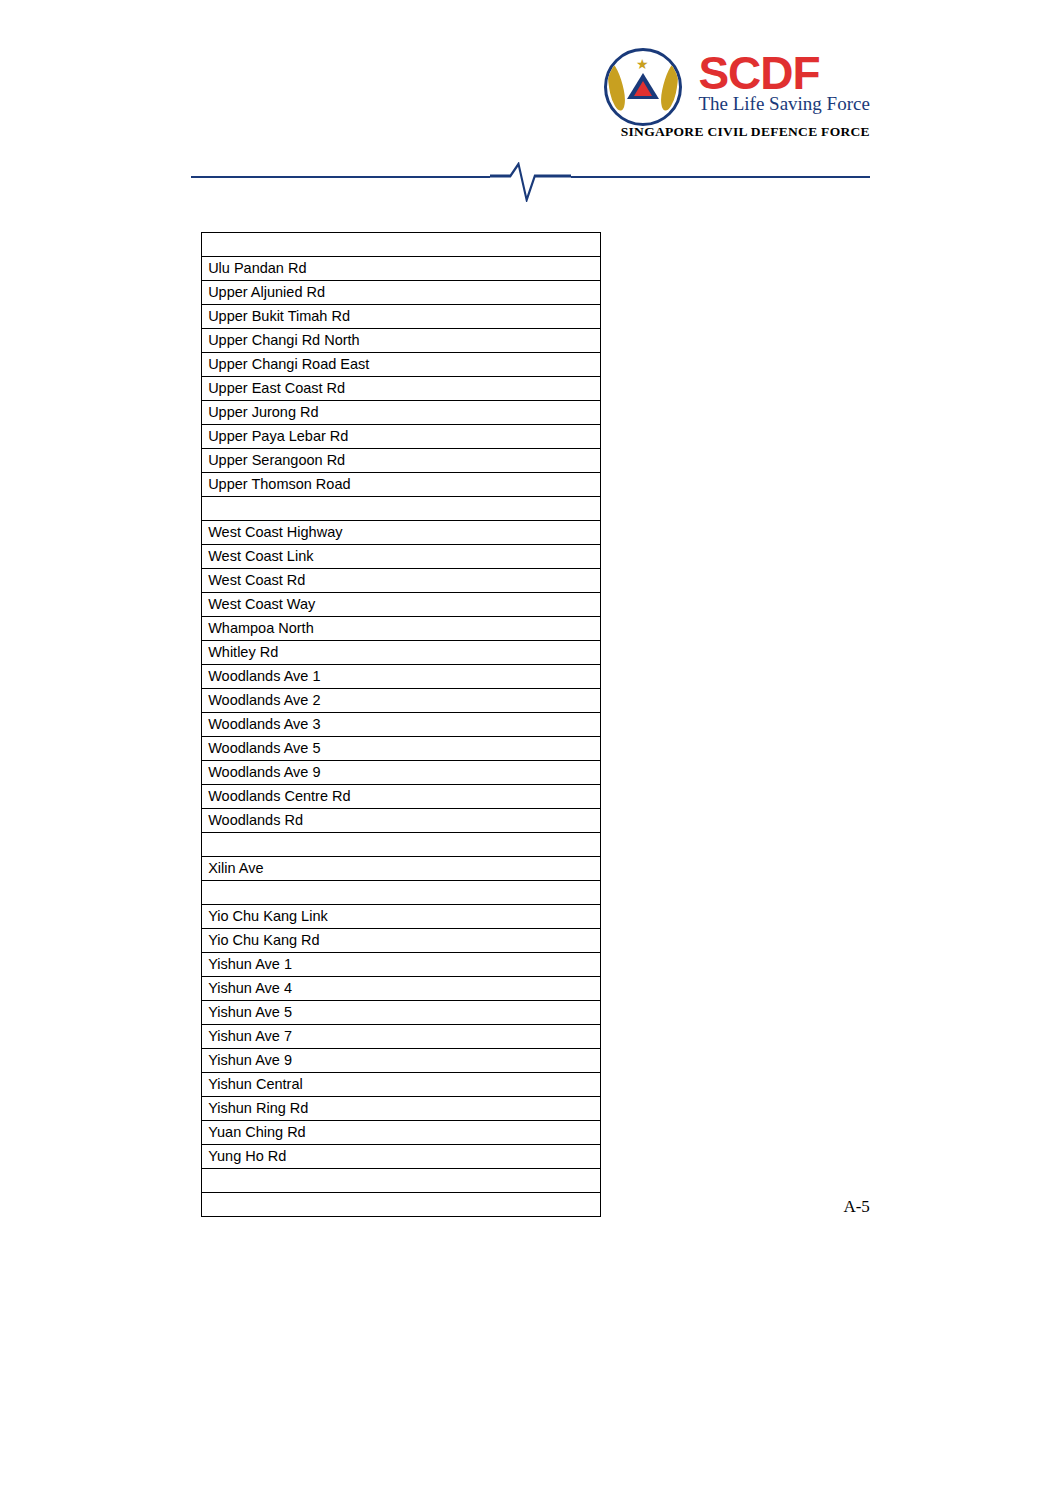★
SCDF
The Life Saving Force
SINGAPORE CIVIL DEFENCE FORCE
| Ulu Pandan Rd |
| Upper Aljunied Rd |
| Upper Bukit Timah Rd |
| Upper Changi Rd North |
| Upper Changi Road East |
| Upper East Coast Rd |
| Upper Jurong Rd |
| Upper Paya Lebar Rd |
| Upper Serangoon Rd |
| Upper Thomson Road |
| West Coast Highway |
| West Coast Link |
| West Coast Rd |
| West Coast Way |
| Whampoa North |
| Whitley Rd |
| Woodlands Ave 1 |
| Woodlands Ave 2 |
| Woodlands Ave 3 |
| Woodlands Ave 5 |
| Woodlands Ave 9 |
| Woodlands Centre Rd |
| Woodlands Rd |
| Xilin Ave |
| Yio Chu Kang Link |
| Yio Chu Kang Rd |
| Yishun Ave 1 |
| Yishun Ave 4 |
| Yishun Ave 5 |
| Yishun Ave 7 |
| Yishun Ave 9 |
| Yishun Central |
| Yishun Ring Rd |
| Yuan Ching Rd |
| Yung Ho Rd |
A-5